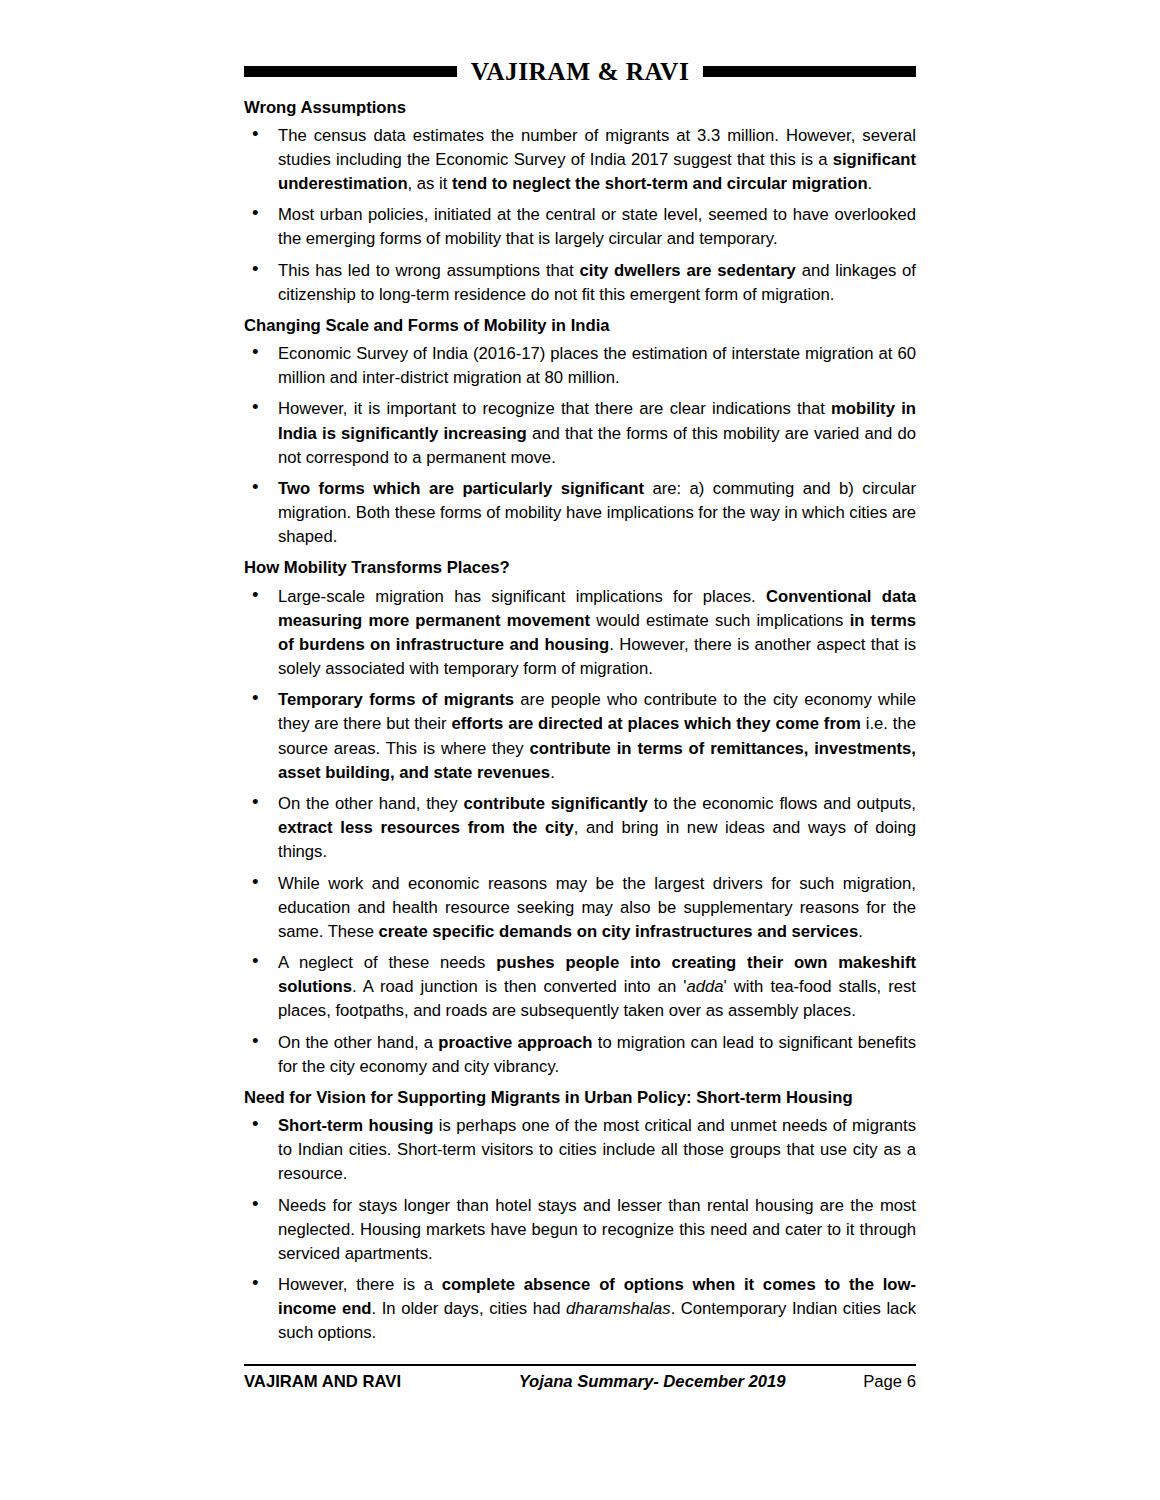VAJIRAM & RAVI
Wrong Assumptions
The census data estimates the number of migrants at 3.3 million. However, several studies including the Economic Survey of India 2017 suggest that this is a significant underestimation, as it tend to neglect the short-term and circular migration.
Most urban policies, initiated at the central or state level, seemed to have overlooked the emerging forms of mobility that is largely circular and temporary.
This has led to wrong assumptions that city dwellers are sedentary and linkages of citizenship to long-term residence do not fit this emergent form of migration.
Changing Scale and Forms of Mobility in India
Economic Survey of India (2016-17) places the estimation of interstate migration at 60 million and inter-district migration at 80 million.
However, it is important to recognize that there are clear indications that mobility in India is significantly increasing and that the forms of this mobility are varied and do not correspond to a permanent move.
Two forms which are particularly significant are: a) commuting and b) circular migration. Both these forms of mobility have implications for the way in which cities are shaped.
How Mobility Transforms Places?
Large-scale migration has significant implications for places. Conventional data measuring more permanent movement would estimate such implications in terms of burdens on infrastructure and housing. However, there is another aspect that is solely associated with temporary form of migration.
Temporary forms of migrants are people who contribute to the city economy while they are there but their efforts are directed at places which they come from i.e. the source areas. This is where they contribute in terms of remittances, investments, asset building, and state revenues.
On the other hand, they contribute significantly to the economic flows and outputs, extract less resources from the city, and bring in new ideas and ways of doing things.
While work and economic reasons may be the largest drivers for such migration, education and health resource seeking may also be supplementary reasons for the same. These create specific demands on city infrastructures and services.
A neglect of these needs pushes people into creating their own makeshift solutions. A road junction is then converted into an 'adda' with tea-food stalls, rest places, footpaths, and roads are subsequently taken over as assembly places.
On the other hand, a proactive approach to migration can lead to significant benefits for the city economy and city vibrancy.
Need for Vision for Supporting Migrants in Urban Policy: Short-term Housing
Short-term housing is perhaps one of the most critical and unmet needs of migrants to Indian cities. Short-term visitors to cities include all those groups that use city as a resource.
Needs for stays longer than hotel stays and lesser than rental housing are the most neglected. Housing markets have begun to recognize this need and cater to it through serviced apartments.
However, there is a complete absence of options when it comes to the low-income end. In older days, cities had dharamshalas. Contemporary Indian cities lack such options.
VAJIRAM AND RAVI
Yojana Summary- December 2019
Page 6